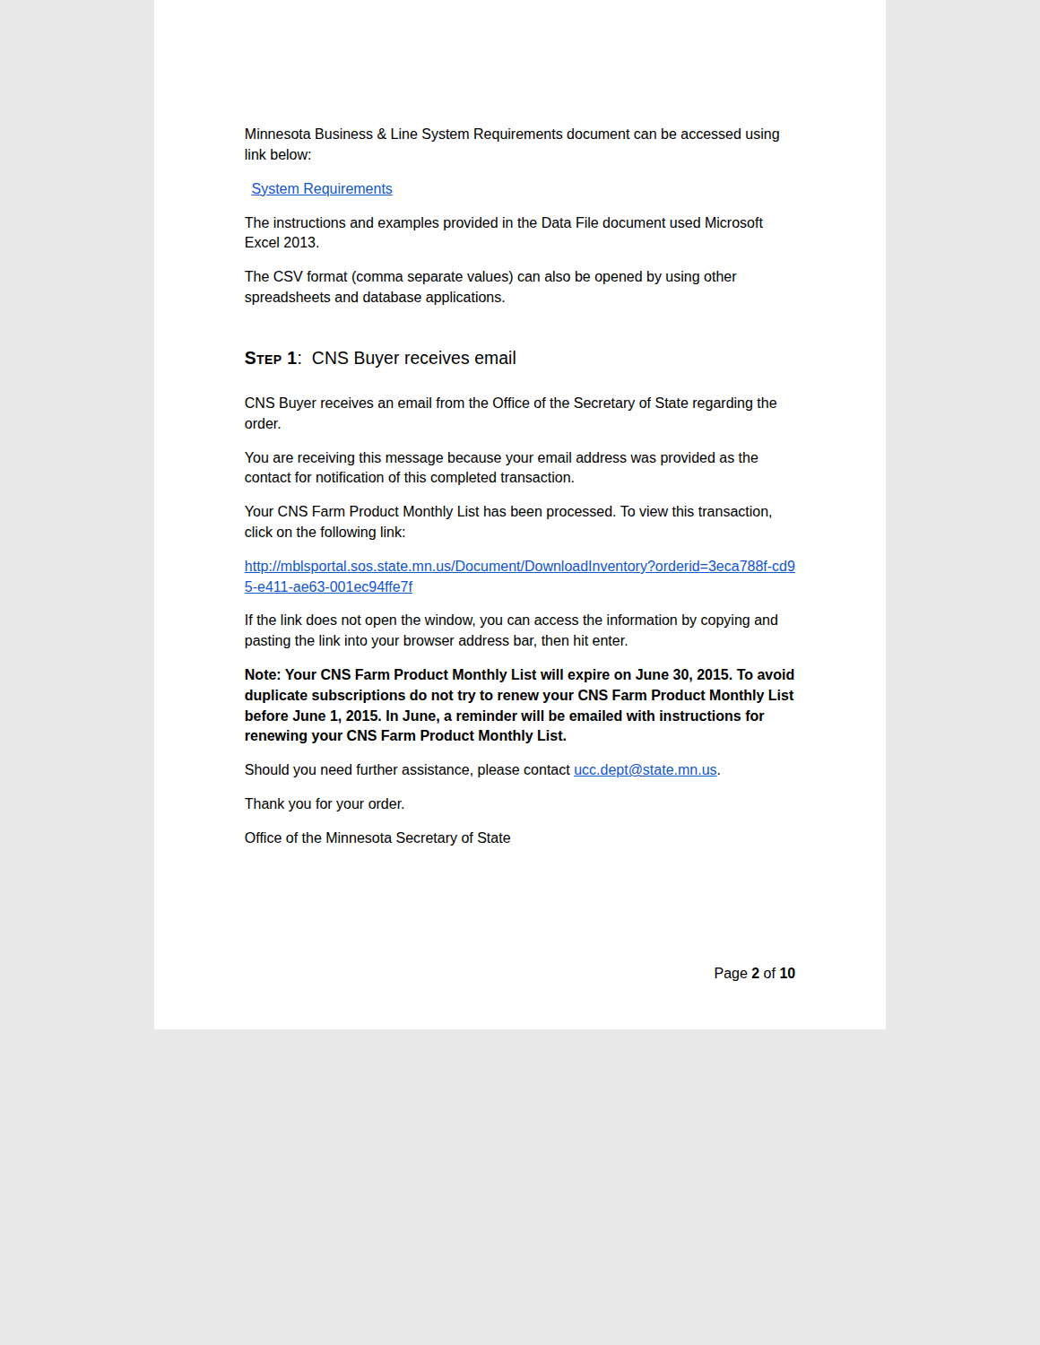Minnesota Business & Line System Requirements document can be accessed using link below:
System Requirements
The instructions and examples provided in the Data File document used Microsoft Excel 2013.
The CSV format (comma separate values) can also be opened by using other spreadsheets and database applications.
Step 1: CNS Buyer receives email
CNS Buyer receives an email from the Office of the Secretary of State regarding the order.
You are receiving this message because your email address was provided as the contact for notification of this completed transaction.
Your CNS Farm Product Monthly List has been processed. To view this transaction, click on the following link:
http://mblsportal.sos.state.mn.us/Document/DownloadInventory?orderid=3eca788f-cd95-e411-ae63-001ec94ffe7f
If the link does not open the window, you can access the information by copying and pasting the link into your browser address bar, then hit enter.
Note: Your CNS Farm Product Monthly List will expire on June 30, 2015. To avoid duplicate subscriptions do not try to renew your CNS Farm Product Monthly List before June 1, 2015. In June, a reminder will be emailed with instructions for renewing your CNS Farm Product Monthly List.
Should you need further assistance, please contact ucc.dept@state.mn.us.
Thank you for your order.
Office of the Minnesota Secretary of State
Page 2 of 10